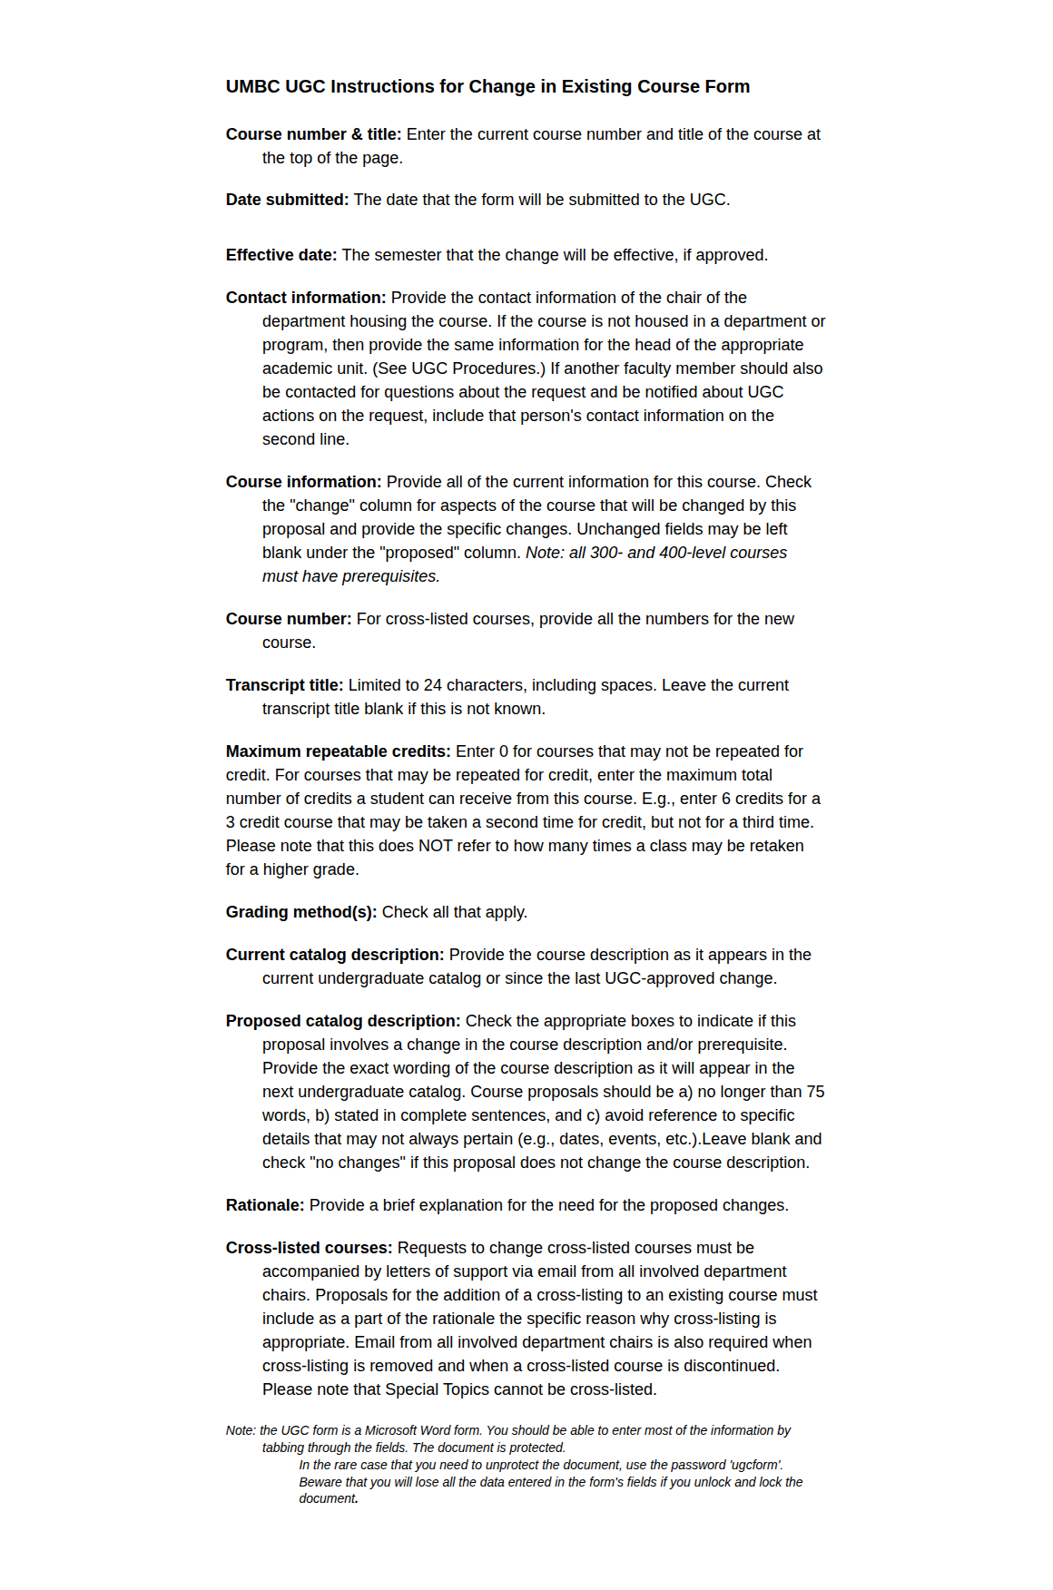UMBC UGC Instructions for Change in Existing Course Form
Course number & title: Enter the current course number and title of the course at the top of the page.
Date submitted: The date that the form will be submitted to the UGC.
Effective date: The semester that the change will be effective, if approved.
Contact information: Provide the contact information of the chair of the department housing the course. If the course is not housed in a department or program, then provide the same information for the head of the appropriate academic unit. (See UGC Procedures.) If another faculty member should also be contacted for questions about the request and be notified about UGC actions on the request, include that person's contact information on the second line.
Course information: Provide all of the current information for this course. Check the "change" column for aspects of the course that will be changed by this proposal and provide the specific changes. Unchanged fields may be left blank under the "proposed" column. Note: all 300- and 400-level courses must have prerequisites.
Course number: For cross-listed courses, provide all the numbers for the new course.
Transcript title: Limited to 24 characters, including spaces. Leave the current transcript title blank if this is not known.
Maximum repeatable credits: Enter 0 for courses that may not be repeated for credit. For courses that may be repeated for credit, enter the maximum total number of credits a student can receive from this course. E.g., enter 6 credits for a 3 credit course that may be taken a second time for credit, but not for a third time. Please note that this does NOT refer to how many times a class may be retaken for a higher grade.
Grading method(s): Check all that apply.
Current catalog description: Provide the course description as it appears in the current undergraduate catalog or since the last UGC-approved change.
Proposed catalog description: Check the appropriate boxes to indicate if this proposal involves a change in the course description and/or prerequisite. Provide the exact wording of the course description as it will appear in the next undergraduate catalog. Course proposals should be a) no longer than 75 words, b) stated in complete sentences, and c) avoid reference to specific details that may not always pertain (e.g., dates, events, etc.).Leave blank and check "no changes" if this proposal does not change the course description.
Rationale: Provide a brief explanation for the need for the proposed changes.
Cross-listed courses: Requests to change cross-listed courses must be accompanied by letters of support via email from all involved department chairs. Proposals for the addition of a cross-listing to an existing course must include as a part of the rationale the specific reason why cross-listing is appropriate. Email from all involved department chairs is also required when cross-listing is removed and when a cross-listed course is discontinued. Please note that Special Topics cannot be cross-listed.
Note: the UGC form is a Microsoft Word form. You should be able to enter most of the information by tabbing through the fields. The document is protected. In the rare case that you need to unprotect the document, use the password 'ugcform'. Beware that you will lose all the data entered in the form's fields if you unlock and lock the document.